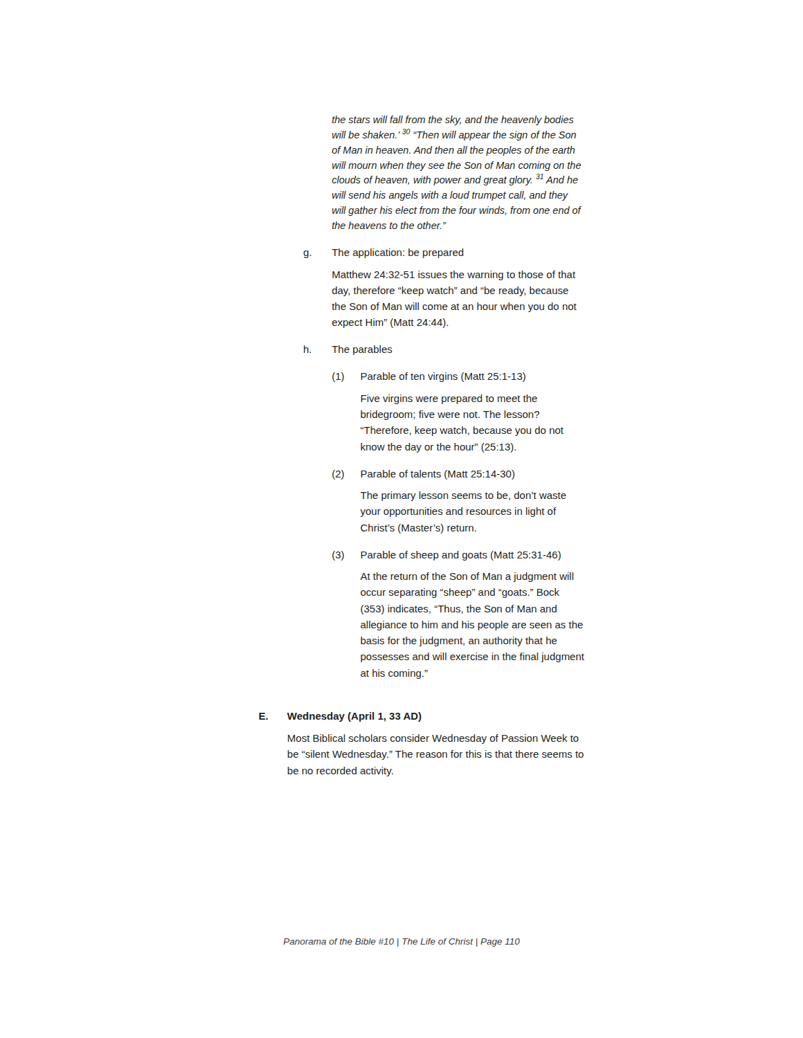the stars will fall from the sky, and the heavenly bodies will be shaken.’ 30 “Then will appear the sign of the Son of Man in heaven. And then all the peoples of the earth will mourn when they see the Son of Man coming on the clouds of heaven, with power and great glory. 31 And he will send his angels with a loud trumpet call, and they will gather his elect from the four winds, from one end of the heavens to the other.”
g.
The application: be prepared
Matthew 24:32-51 issues the warning to those of that day, therefore “keep watch” and “be ready, because the Son of Man will come at an hour when you do not expect Him” (Matt 24:44).
h.
The parables
(1)
Parable of ten virgins (Matt 25:1-13)
Five virgins were prepared to meet the bridegroom; five were not. The lesson? “Therefore, keep watch, because you do not know the day or the hour” (25:13).
(2)
Parable of talents (Matt 25:14-30)
The primary lesson seems to be, don’t waste your opportunities and resources in light of Christ’s (Master’s) return.
(3)
Parable of sheep and goats (Matt 25:31-46)
At the return of the Son of Man a judgment will occur separating “sheep” and “goats.” Bock (353) indicates, “Thus, the Son of Man and allegiance to him and his people are seen as the basis for the judgment, an authority that he possesses and will exercise in the final judgment at his coming.”
E.
Wednesday (April 1, 33 AD)
Most Biblical scholars consider Wednesday of Passion Week to be “silent Wednesday.” The reason for this is that there seems to be no recorded activity.
Panorama of the Bible #10 | The Life of Christ | Page 110